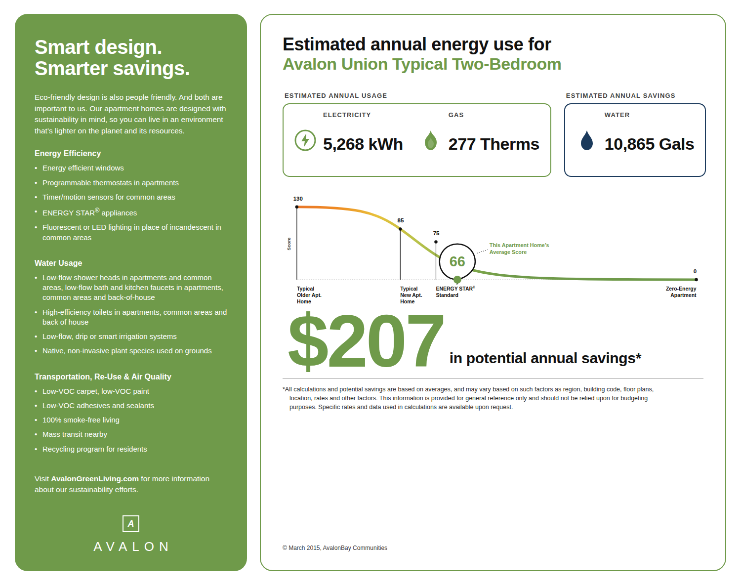Smart design.
Smarter savings.
Eco-friendly design is also people friendly. And both are important to us. Our apartment homes are designed with sustainability in mind, so you can live in an environment that’s lighter on the planet and its resources.
Energy Efficiency
Energy efficient windows
Programmable thermostats in apartments
Timer/motion sensors for common areas
ENERGY STAR® appliances
Fluorescent or LED lighting in place of incandescent in common areas
Water Usage
Low-flow shower heads in apartments and common areas, low-flow bath and kitchen faucets in apartments, common areas and back-of-house
High-efficiency toilets in apartments, common areas and back of house
Low-flow, drip or smart irrigation systems
Native, non-invasive plant species used on grounds
Transportation, Re-Use & Air Quality
Low-VOC carpet, low-VOC paint
Low-VOC adhesives and sealants
100% smoke-free living
Mass transit nearby
Recycling program for residents
Visit AvalonGreenLiving.com for more information about our sustainability efforts.
A
AVALON
Estimated annual energy use for Avalon Union Typical Two-Bedroom
ESTIMATED ANNUAL USAGE
ELECTRICITY
5,268 kWh
GAS
277 Therms
ESTIMATED ANNUAL SAVINGS
WATER
10,865 Gals
Score 130 85 75 0 66 This Apartment Home’s Average Score Typical Older Apt. Home Typical New Apt. Home ENERGY STAR® Standard Zero-Energy Apartment
$207
in potential annual savings*
*All calculations and potential savings are based on averages, and may vary based on such factors as region, building code, floor plans, location, rates and other factors. This information is provided for general reference only and should not be relied upon for budgeting purposes. Specific rates and data used in calculations are available upon request.
© March 2015, AvalonBay Communities